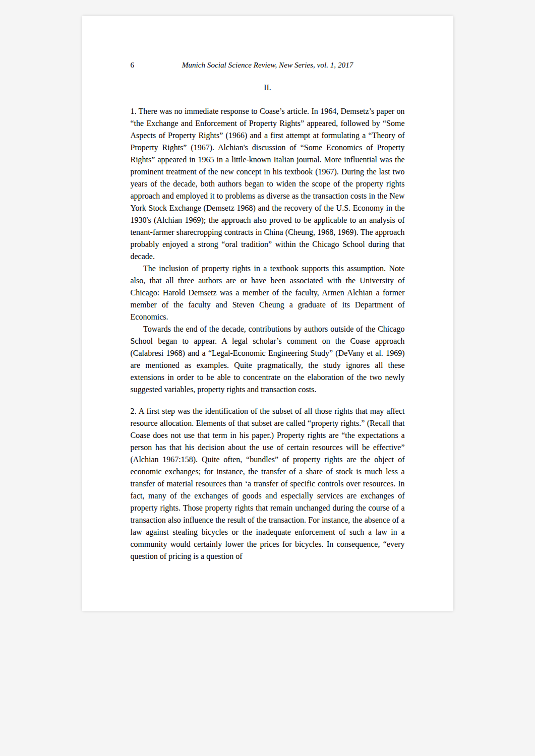6 Munich Social Science Review, New Series, vol. 1, 2017
II.
1. There was no immediate response to Coase’s article. In 1964, Demsetz’s paper on “the Exchange and Enforcement of Property Rights” appeared, followed by “Some Aspects of Property Rights” (1966) and a first attempt at formulating a “Theory of Property Rights” (1967). Alchian's discussion of “Some Economics of Property Rights” appeared in 1965 in a little-known Italian journal. More influential was the prominent treatment of the new concept in his textbook (1967). During the last two years of the decade, both authors began to widen the scope of the property rights approach and employed it to problems as diverse as the transaction costs in the New York Stock Exchange (Demsetz 1968) and the recovery of the U.S. Economy in the 1930's (Alchian 1969); the approach also proved to be applicable to an analysis of tenant-farmer sharecropping contracts in China (Cheung, 1968, 1969). The approach probably enjoyed a strong “oral tradition” within the Chicago School during that decade.
The inclusion of property rights in a textbook supports this assumption. Note also, that all three authors are or have been associated with the University of Chicago: Harold Demsetz was a member of the faculty, Armen Alchian a former member of the faculty and Steven Cheung a graduate of its Department of Economics.
Towards the end of the decade, contributions by authors outside of the Chicago School began to appear. A legal scholar’s comment on the Coase approach (Calabresi 1968) and a “Legal-Economic Engineering Study” (DeVany et al. 1969) are mentioned as examples. Quite pragmatically, the study ignores all these extensions in order to be able to concentrate on the elaboration of the two newly suggested variables, property rights and transaction costs.
2. A first step was the identification of the subset of all those rights that may affect resource allocation. Elements of that subset are called “property rights.” (Recall that Coase does not use that term in his paper.) Property rights are “the expectations a person has that his decision about the use of certain resources will be effective” (Alchian 1967:158). Quite often, “bundles” of property rights are the object of economic exchanges; for instance, the transfer of a share of stock is much less a transfer of material resources than ‘a transfer of specific controls over resources. In fact, many of the exchanges of goods and especially services are exchanges of property rights. Those property rights that remain unchanged during the course of a transaction also influence the result of the transaction. For instance, the absence of a law against stealing bicycles or the inadequate enforcement of such a law in a community would certainly lower the prices for bicycles. In consequence, “every question of pricing is a question of